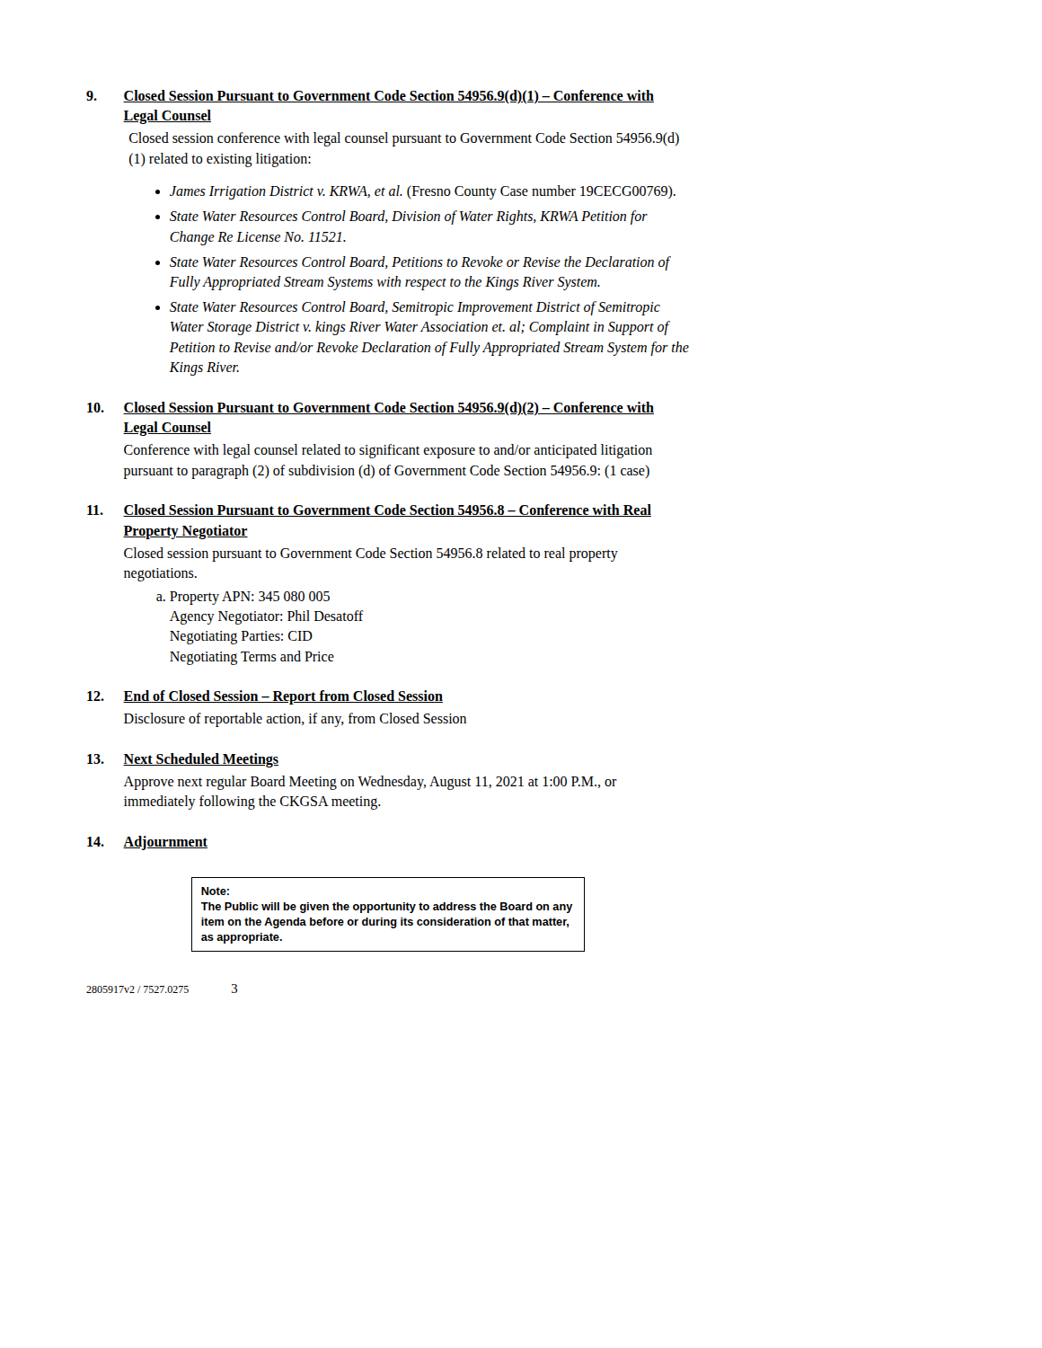9. Closed Session Pursuant to Government Code Section 54956.9(d)(1) – Conference with Legal Counsel
Closed session conference with legal counsel pursuant to Government Code Section 54956.9(d)(1) related to existing litigation:
James Irrigation District v. KRWA, et al. (Fresno County Case number 19CECG00769).
State Water Resources Control Board, Division of Water Rights, KRWA Petition for Change Re License No. 11521.
State Water Resources Control Board, Petitions to Revoke or Revise the Declaration of Fully Appropriated Stream Systems with respect to the Kings River System.
State Water Resources Control Board, Semitropic Improvement District of Semitropic Water Storage District v. kings River Water Association et. al; Complaint in Support of Petition to Revise and/or Revoke Declaration of Fully Appropriated Stream System for the Kings River.
10. Closed Session Pursuant to Government Code Section 54956.9(d)(2) – Conference with Legal Counsel
Conference with legal counsel related to significant exposure to and/or anticipated litigation pursuant to paragraph (2) of subdivision (d) of Government Code Section 54956.9: (1 case)
11. Closed Session Pursuant to Government Code Section 54956.8 – Conference with Real Property Negotiator
Closed session pursuant to Government Code Section 54956.8 related to real property negotiations.
Property APN: 345 080 005
Agency Negotiator: Phil Desatoff
Negotiating Parties: CID
Negotiating Terms and Price
12. End of Closed Session – Report from Closed Session
Disclosure of reportable action, if any, from Closed Session
13. Next Scheduled Meetings
Approve next regular Board Meeting on Wednesday, August 11, 2021 at 1:00 P.M., or immediately following the CKGSA meeting.
14. Adjournment
Note:
The Public will be given the opportunity to address the Board on any item on the Agenda before or during its consideration of that matter, as appropriate.
2805917v2 / 7527.0275 3